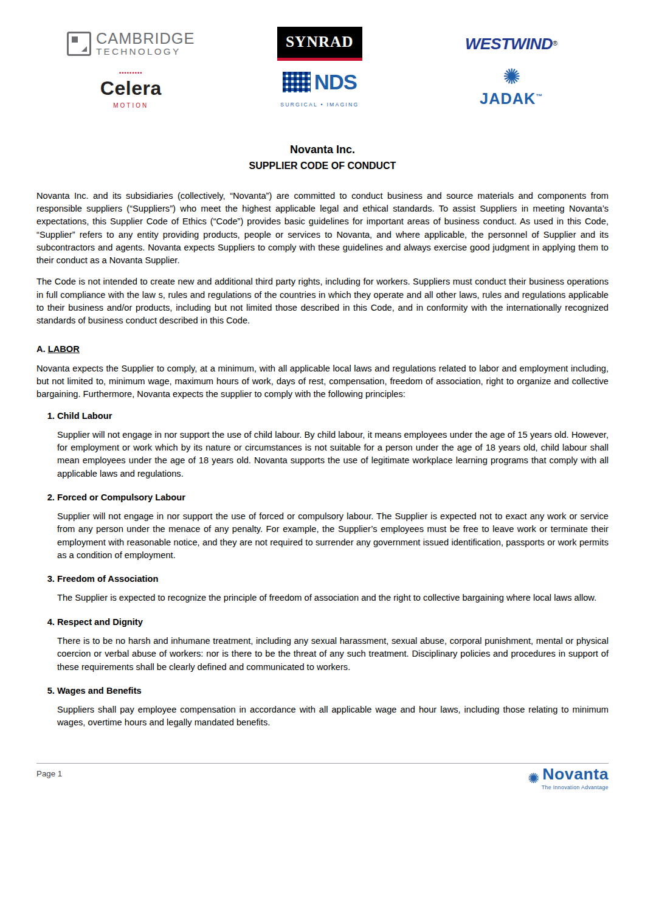| CAMBRIDGE TECHNOLOGY | SYNRAD | WESTWIND ® |
| ••••••••• Celera MOTION | NDS SURGICAL • IMAGING | ✺ JADAK ™ |
Novanta Inc.
SUPPLIER CODE OF CONDUCT
Novanta Inc. and its subsidiaries (collectively, “Novanta”) are committed to conduct business and source materials and components from responsible suppliers (“Suppliers”) who meet the highest applicable legal and ethical standards. To assist Suppliers in meeting Novanta’s expectations, this Supplier Code of Ethics (“Code”) provides basic guidelines for important areas of business conduct. As used in this Code, “Supplier” refers to any entity providing products, people or services to Novanta, and where applicable, the personnel of Supplier and its subcontractors and agents. Novanta expects Suppliers to comply with these guidelines and always exercise good judgment in applying them to their conduct as a Novanta Supplier.
The Code is not intended to create new and additional third party rights, including for workers. Suppliers must conduct their business operations in full compliance with the law s, rules and regulations of the countries in which they operate and all other laws, rules and regulations applicable to their business and/or products, including but not limited those described in this Code, and in conformity with the internationally recognized standards of business conduct described in this Code.
A. LABOR
Novanta expects the Supplier to comply, at a minimum, with all applicable local laws and regulations related to labor and employment including, but not limited to, minimum wage, maximum hours of work, days of rest, compensation, freedom of association, right to organize and collective bargaining. Furthermore, Novanta expects the supplier to comply with the following principles:
Child Labour
Supplier will not engage in nor support the use of child labour. By child labour, it means employees under the age of 15 years old. However, for employment or work which by its nature or circumstances is not suitable for a person under the age of 18 years old, child labour shall mean employees under the age of 18 years old. Novanta supports the use of legitimate workplace learning programs that comply with all applicable laws and regulations.
Forced or Compulsory Labour
Supplier will not engage in nor support the use of forced or compulsory labour. The Supplier is expected not to exact any work or service from any person under the menace of any penalty. For example, the Supplier’s employees must be free to leave work or terminate their employment with reasonable notice, and they are not required to surrender any government issued identification, passports or work permits as a condition of employment.
Freedom of Association
The Supplier is expected to recognize the principle of freedom of association and the right to collective bargaining where local laws allow.
Respect and Dignity
There is to be no harsh and inhumane treatment, including any sexual harassment, sexual abuse, corporal punishment, mental or physical coercion or verbal abuse of workers: nor is there to be the threat of any such treatment. Disciplinary policies and procedures in support of these requirements shall be clearly defined and communicated to workers.
Wages and Benefits
Suppliers shall pay employee compensation in accordance with all applicable wage and hour laws, including those relating to minimum wages, overtime hours and legally mandated benefits.
Page 1 ✺Novanta
The Innovation Advantage